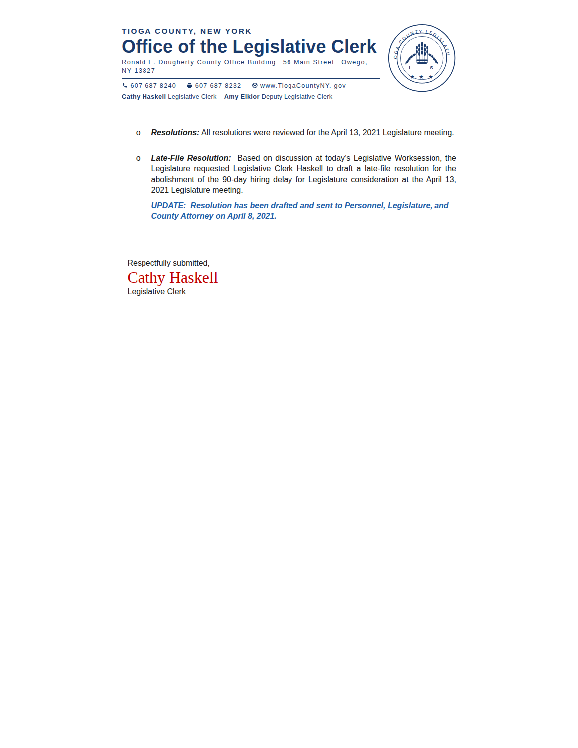TIOGA COUNTY LEGISLATURE L S ★ ★ ★
Tioga County, New York
Office of the Legislative Clerk
Ronald E. Dougherty County Office Building 56 Main Street Owego, NY 13827
607 687 8240 607 687 8232 www.TiogaCountyNY. gov
Cathy Haskell Legislative Clerk Amy Eiklor Deputy Legislative Clerk
Resolutions: All resolutions were reviewed for the April 13, 2021 Legislature meeting.
Late-File Resolution: Based on discussion at today’s Legislative Worksession, the Legislature requested Legislative Clerk Haskell to draft a late-file resolution for the abolishment of the 90-day hiring delay for Legislature consideration at the April 13, 2021 Legislature meeting. UPDATE: Resolution has been drafted and sent to Personnel, Legislature, and County Attorney on April 8, 2021.
Respectfully submitted,
Cathy Haskell
Legislative Clerk